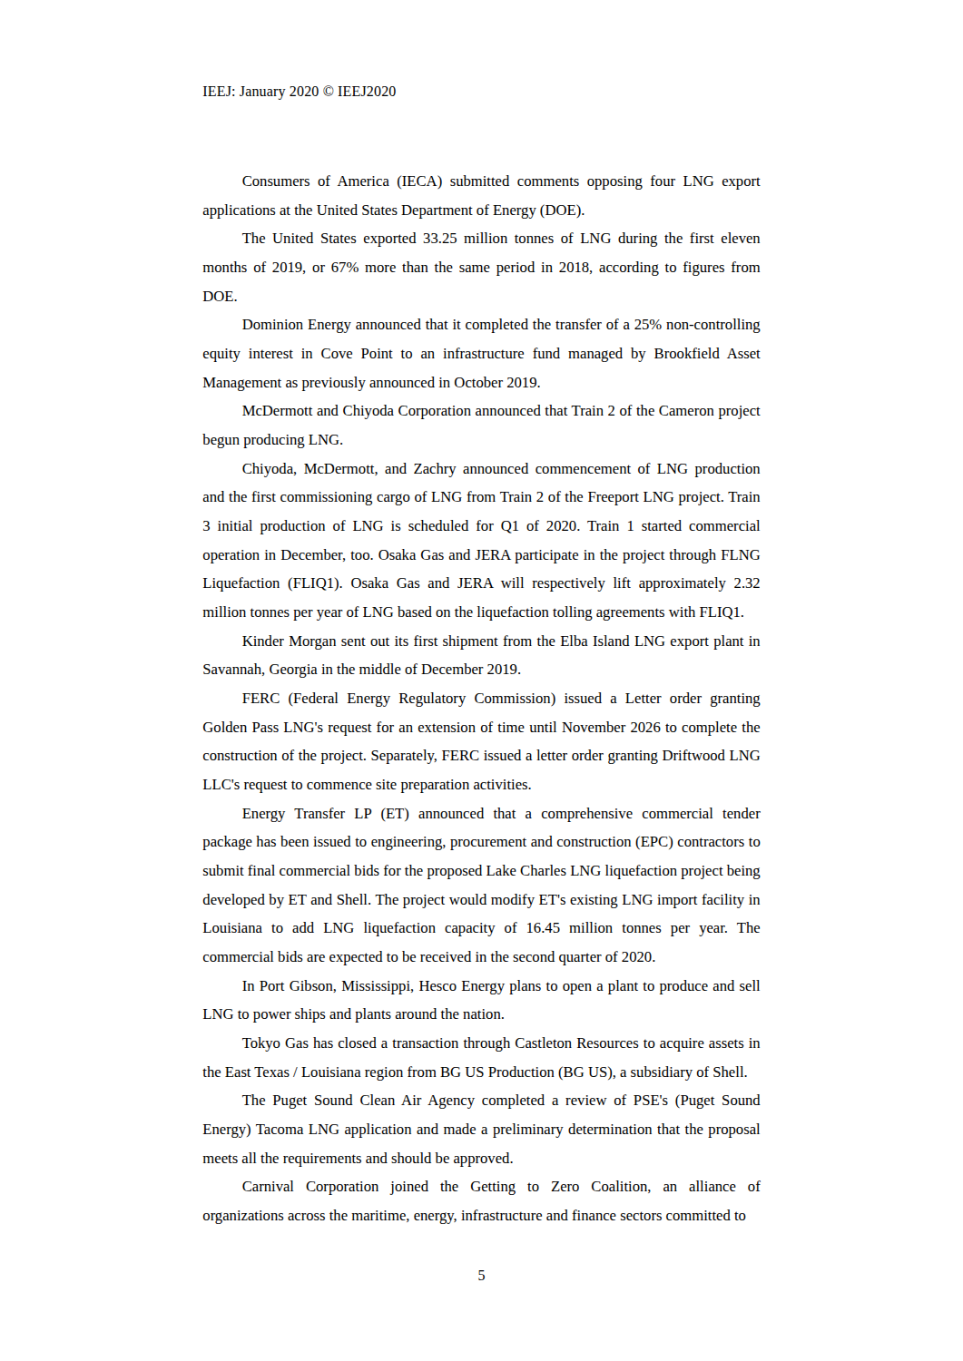IEEJ: January 2020 © IEEJ2020
Consumers of America (IECA) submitted comments opposing four LNG export applications at the United States Department of Energy (DOE).
The United States exported 33.25 million tonnes of LNG during the first eleven months of 2019, or 67% more than the same period in 2018, according to figures from DOE.
Dominion Energy announced that it completed the transfer of a 25% non-controlling equity interest in Cove Point to an infrastructure fund managed by Brookfield Asset Management as previously announced in October 2019.
McDermott and Chiyoda Corporation announced that Train 2 of the Cameron project begun producing LNG.
Chiyoda, McDermott, and Zachry announced commencement of LNG production and the first commissioning cargo of LNG from Train 2 of the Freeport LNG project. Train 3 initial production of LNG is scheduled for Q1 of 2020. Train 1 started commercial operation in December, too. Osaka Gas and JERA participate in the project through FLNG Liquefaction (FLIQ1). Osaka Gas and JERA will respectively lift approximately 2.32 million tonnes per year of LNG based on the liquefaction tolling agreements with FLIQ1.
Kinder Morgan sent out its first shipment from the Elba Island LNG export plant in Savannah, Georgia in the middle of December 2019.
FERC (Federal Energy Regulatory Commission) issued a Letter order granting Golden Pass LNG's request for an extension of time until November 2026 to complete the construction of the project. Separately, FERC issued a letter order granting Driftwood LNG LLC's request to commence site preparation activities.
Energy Transfer LP (ET) announced that a comprehensive commercial tender package has been issued to engineering, procurement and construction (EPC) contractors to submit final commercial bids for the proposed Lake Charles LNG liquefaction project being developed by ET and Shell. The project would modify ET's existing LNG import facility in Louisiana to add LNG liquefaction capacity of 16.45 million tonnes per year. The commercial bids are expected to be received in the second quarter of 2020.
In Port Gibson, Mississippi, Hesco Energy plans to open a plant to produce and sell LNG to power ships and plants around the nation.
Tokyo Gas has closed a transaction through Castleton Resources to acquire assets in the East Texas / Louisiana region from BG US Production (BG US), a subsidiary of Shell.
The Puget Sound Clean Air Agency completed a review of PSE's (Puget Sound Energy) Tacoma LNG application and made a preliminary determination that the proposal meets all the requirements and should be approved.
Carnival Corporation joined the Getting to Zero Coalition, an alliance of organizations across the maritime, energy, infrastructure and finance sectors committed to
5